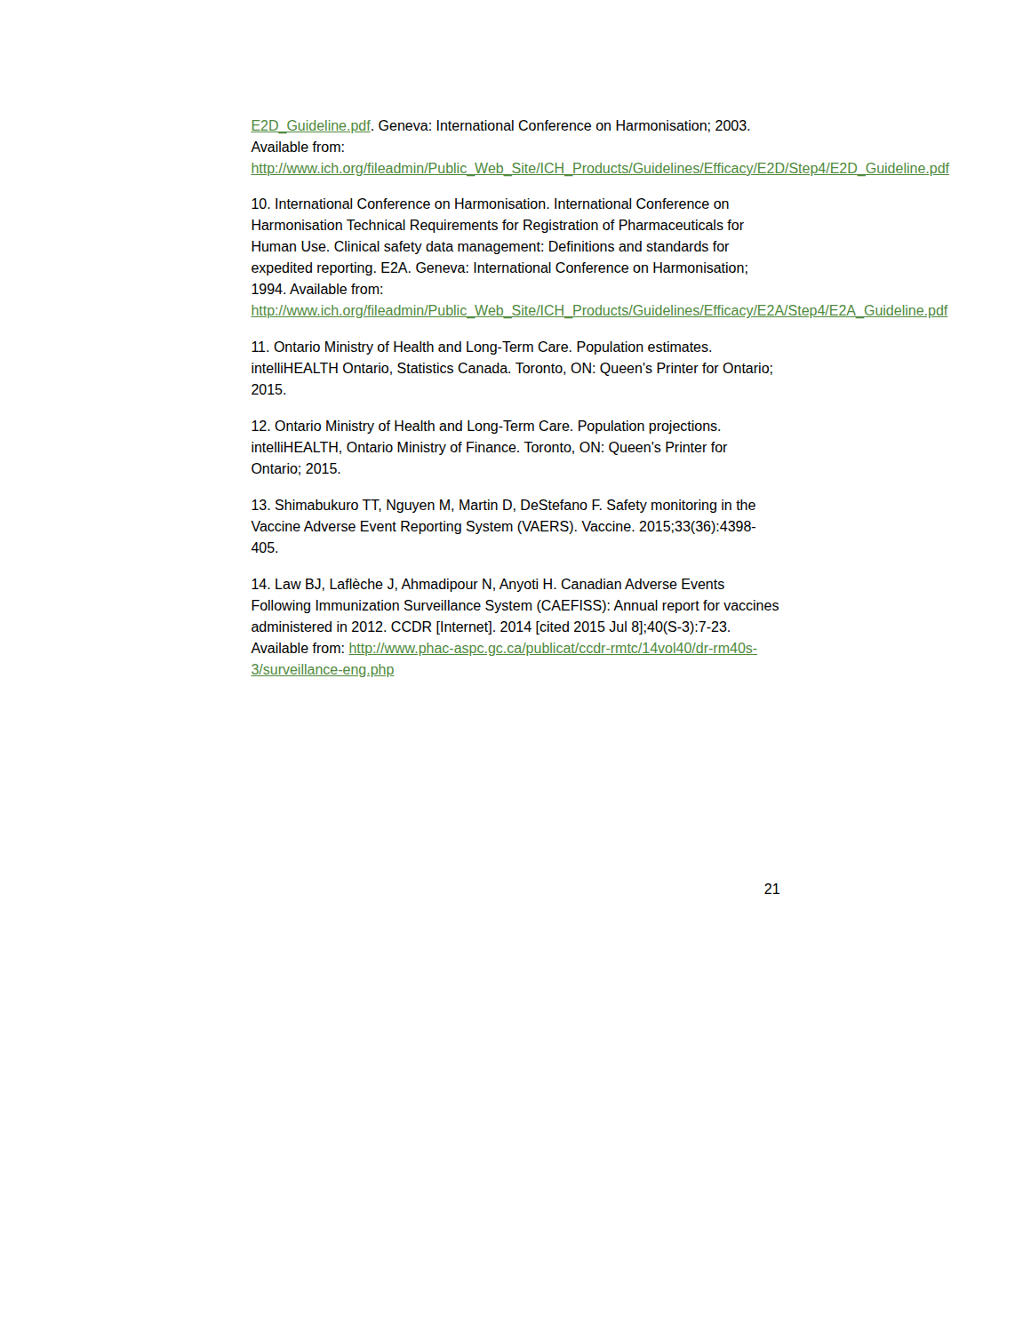E2D_Guideline.pdf. Geneva: International Conference on Harmonisation; 2003. Available from: http://www.ich.org/fileadmin/Public_Web_Site/ICH_Products/Guidelines/Efficacy/E2D/Step4/E2D_Guideline.pdf
10. International Conference on Harmonisation. International Conference on Harmonisation Technical Requirements for Registration of Pharmaceuticals for Human Use. Clinical safety data management: Definitions and standards for expedited reporting. E2A. Geneva: International Conference on Harmonisation; 1994. Available from: http://www.ich.org/fileadmin/Public_Web_Site/ICH_Products/Guidelines/Efficacy/E2A/Step4/E2A_Guideline.pdf
11. Ontario Ministry of Health and Long-Term Care. Population estimates. intelliHEALTH Ontario, Statistics Canada. Toronto, ON: Queen's Printer for Ontario; 2015.
12. Ontario Ministry of Health and Long-Term Care. Population projections. intelliHEALTH, Ontario Ministry of Finance. Toronto, ON: Queen's Printer for Ontario; 2015.
13. Shimabukuro TT, Nguyen M, Martin D, DeStefano F. Safety monitoring in the Vaccine Adverse Event Reporting System (VAERS). Vaccine. 2015;33(36):4398-405.
14. Law BJ, Laflèche J, Ahmadipour N, Anyoti H. Canadian Adverse Events Following Immunization Surveillance System (CAEFISS): Annual report for vaccines administered in 2012. CCDR [Internet]. 2014 [cited 2015 Jul 8];40(S-3):7-23. Available from: http://www.phac-aspc.gc.ca/publicat/ccdr-rmtc/14vol40/dr-rm40s-3/surveillance-eng.php
21